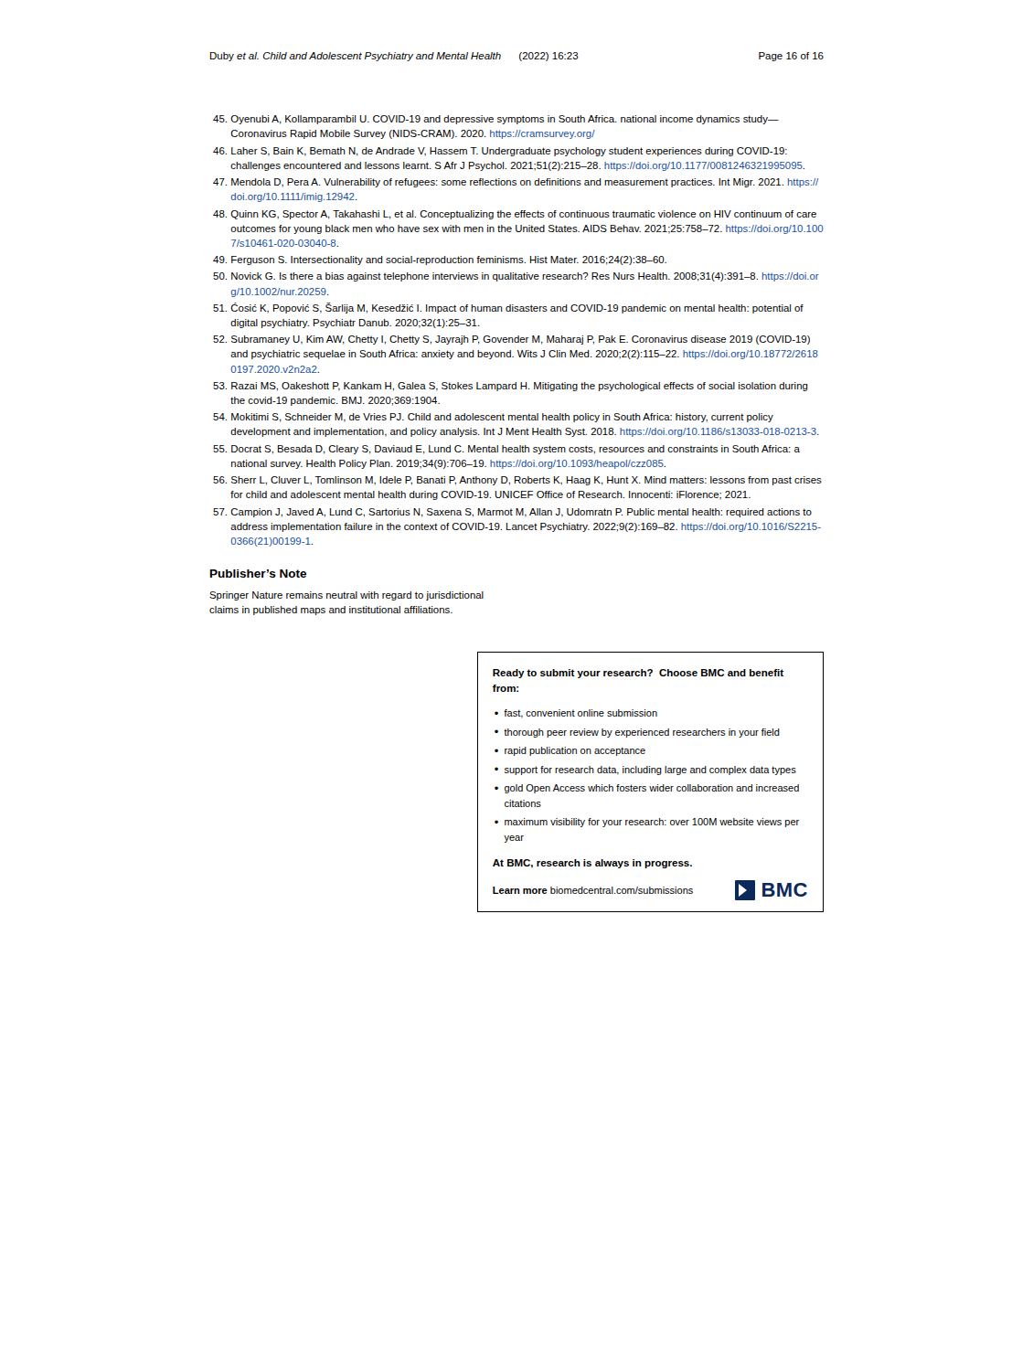Duby et al. Child and Adolescent Psychiatry and Mental Health (2022) 16:23
Page 16 of 16
45. Oyenubi A, Kollamparambil U. COVID-19 and depressive symptoms in South Africa. national income dynamics study—Coronavirus Rapid Mobile Survey (NIDS-CRAM). 2020. https://cramsurvey.org/
46. Laher S, Bain K, Bemath N, de Andrade V, Hassem T. Undergraduate psychology student experiences during COVID-19: challenges encountered and lessons learnt. S Afr J Psychol. 2021;51(2):215–28. https://doi.org/10.1177/0081246321995095.
47. Mendola D, Pera A. Vulnerability of refugees: some reflections on definitions and measurement practices. Int Migr. 2021. https://doi.org/10.1111/imig.12942.
48. Quinn KG, Spector A, Takahashi L, et al. Conceptualizing the effects of continuous traumatic violence on HIV continuum of care outcomes for young black men who have sex with men in the United States. AIDS Behav. 2021;25:758–72. https://doi.org/10.1007/s10461-020-03040-8.
49. Ferguson S. Intersectionality and social-reproduction feminisms. Hist Mater. 2016;24(2):38–60.
50. Novick G. Is there a bias against telephone interviews in qualitative research? Res Nurs Health. 2008;31(4):391–8. https://doi.org/10.1002/nur.20259.
51. Ćosić K, Popović S, Šarlija M, Kesedžić I. Impact of human disasters and COVID-19 pandemic on mental health: potential of digital psychiatry. Psychiatr Danub. 2020;32(1):25–31.
52. Subramaney U, Kim AW, Chetty I, Chetty S, Jayrajh P, Govender M, Maharaj P, Pak E. Coronavirus disease 2019 (COVID-19) and psychiatric sequelae in South Africa: anxiety and beyond. Wits J Clin Med. 2020;2(2):115–22. https://doi.org/10.18772/26180197.2020.v2n2a2.
53. Razai MS, Oakeshott P, Kankam H, Galea S, Stokes Lampard H. Mitigating the psychological effects of social isolation during the covid-19 pandemic. BMJ. 2020;369:1904.
54. Mokitimi S, Schneider M, de Vries PJ. Child and adolescent mental health policy in South Africa: history, current policy development and implementation, and policy analysis. Int J Ment Health Syst. 2018. https://doi.org/10.1186/s13033-018-0213-3.
55. Docrat S, Besada D, Cleary S, Daviaud E, Lund C. Mental health system costs, resources and constraints in South Africa: a national survey. Health Policy Plan. 2019;34(9):706–19. https://doi.org/10.1093/heapol/czz085.
56. Sherr L, Cluver L, Tomlinson M, Idele P, Banati P, Anthony D, Roberts K, Haag K, Hunt X. Mind matters: lessons from past crises for child and adolescent mental health during COVID-19. UNICEF Office of Research. Innocenti: iFlorence; 2021.
57. Campion J, Javed A, Lund C, Sartorius N, Saxena S, Marmot M, Allan J, Udomratn P. Public mental health: required actions to address implementation failure in the context of COVID-19. Lancet Psychiatry. 2022;9(2):169–82. https://doi.org/10.1016/S2215-0366(21)00199-1.
Publisher’s Note
Springer Nature remains neutral with regard to jurisdictional claims in published maps and institutional affiliations.
Ready to submit your research? Choose BMC and benefit from:
fast, convenient online submission
thorough peer review by experienced researchers in your field
rapid publication on acceptance
support for research data, including large and complex data types
gold Open Access which fosters wider collaboration and increased citations
maximum visibility for your research: over 100M website views per year
At BMC, research is always in progress.
Learn more biomedcentral.com/submissions
BMC